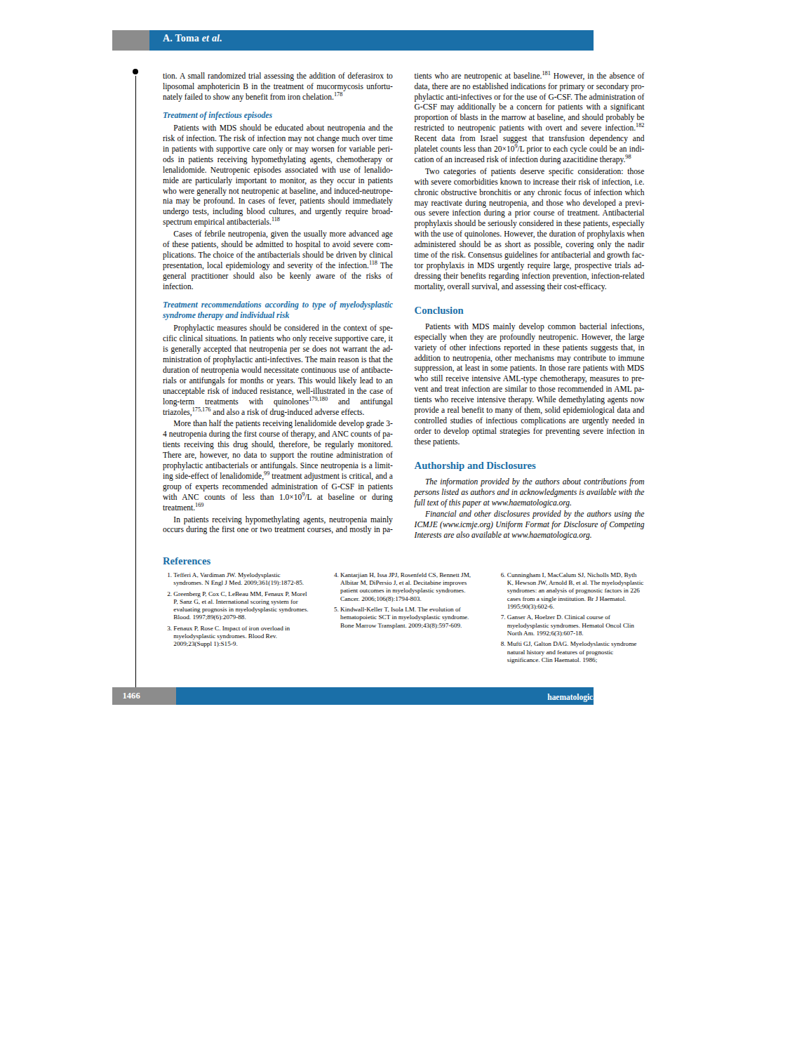A. Toma et al.
tion. A small randomized trial assessing the addition of deferasirox to liposomal amphotericin B in the treatment of mucormycosis unfortunately failed to show any benefit from iron chelation.178
Treatment of infectious episodes
Patients with MDS should be educated about neutropenia and the risk of infection. The risk of infection may not change much over time in patients with supportive care only or may worsen for variable periods in patients receiving hypomethylating agents, chemotherapy or lenalidomide. Neutropenic episodes associated with use of lenalidomide are particularly important to monitor, as they occur in patients who were generally not neutropenic at baseline, and induced-neutropenia may be profound. In cases of fever, patients should immediately undergo tests, including blood cultures, and urgently require broad-spectrum empirical antibacterials.118
Cases of febrile neutropenia, given the usually more advanced age of these patients, should be admitted to hospital to avoid severe complications. The choice of the antibacterials should be driven by clinical presentation, local epidemiology and severity of the infection.118 The general practitioner should also be keenly aware of the risks of infection.
Treatment recommendations according to type of myelodysplastic syndrome therapy and individual risk
Prophylactic measures should be considered in the context of specific clinical situations. In patients who only receive supportive care, it is generally accepted that neutropenia per se does not warrant the administration of prophylactic anti-infectives. The main reason is that the duration of neutropenia would necessitate continuous use of antibacterials or antifungals for months or years. This would likely lead to an unacceptable risk of induced resistance, well-illustrated in the case of long-term treatments with quinolones179,180 and antifungal triazoles,175,176 and also a risk of drug-induced adverse effects.
More than half the patients receiving lenalidomide develop grade 3-4 neutropenia during the first course of therapy, and ANC counts of patients receiving this drug should, therefore, be regularly monitored. There are, however, no data to support the routine administration of prophylactic antibacterials or antifungals. Since neutropenia is a limiting side-effect of lenalidomide,99 treatment adjustment is critical, and a group of experts recommended administration of G-CSF in patients with ANC counts of less than 1.0×109/L at baseline or during treatment.169
In patients receiving hypomethylating agents, neutropenia mainly occurs during the first one or two treatment courses, and mostly in patients who are neutropenic at baseline.181 However, in the absence of data, there are no established indications for primary or secondary prophylactic anti-infectives or for the use of G-CSF. The administration of G-CSF may additionally be a concern for patients with a significant proportion of blasts in the marrow at baseline, and should probably be restricted to neutropenic patients with overt and severe infection.182 Recent data from Israel suggest that transfusion dependency and platelet counts less than 20×109/L prior to each cycle could be an indication of an increased risk of infection during azacitidine therapy.98
Two categories of patients deserve specific consideration: those with severe comorbidities known to increase their risk of infection, i.e. chronic obstructive bronchitis or any chronic focus of infection which may reactivate during neutropenia, and those who developed a previous severe infection during a prior course of treatment. Antibacterial prophylaxis should be seriously considered in these patients, especially with the use of quinolones. However, the duration of prophylaxis when administered should be as short as possible, covering only the nadir time of the risk. Consensus guidelines for antibacterial and growth factor prophylaxis in MDS urgently require large, prospective trials addressing their benefits regarding infection prevention, infection-related mortality, overall survival, and assessing their cost-efficacy.
Conclusion
Patients with MDS mainly develop common bacterial infections, especially when they are profoundly neutropenic. However, the large variety of other infections reported in these patients suggests that, in addition to neutropenia, other mechanisms may contribute to immune suppression, at least in some patients. In those rare patients with MDS who still receive intensive AML-type chemotherapy, measures to prevent and treat infection are similar to those recommended in AML patients who receive intensive therapy. While demethylating agents now provide a real benefit to many of them, solid epidemiological data and controlled studies of infectious complications are urgently needed in order to develop optimal strategies for preventing severe infection in these patients.
Authorship and Disclosures
The information provided by the authors about contributions from persons listed as authors and in acknowledgments is available with the full text of this paper at www.haematologica.org.
Financial and other disclosures provided by the authors using the ICMJE (www.icmje.org) Uniform Format for Disclosure of Competing Interests are also available at www.haematologica.org.
References
Tefferi A, Vardiman JW. Myelodysplastic syndromes. N Engl J Med. 2009;361(19):1872-85.
Greenberg P, Cox C, LeBeau MM, Fenaux P, Morel P, Sanz G, et al. International scoring system for evaluating prognosis in myelodysplastic syndromes. Blood. 1997;89(6):2079-88.
Fenaux P, Rose C. Impact of iron overload in myelodysplastic syndromes. Blood Rev. 2009;23(Suppl 1):S15-9.
Kantarjian H, Issa JPJ, Rosenfeld CS, Bennett JM, Albitar M, DiPersio J, et al. Decitabine improves patient outcomes in myelodysplastic syndromes. Cancer. 2006;106(8):1794-803.
Kindwall-Keller T, Isola LM. The evolution of hematopoietic SCT in myelodysplastic syndrome. Bone Marrow Transplant. 2009;43(8):597-609.
Cunningham I, MacCalum SJ, Nicholls MD, Byth K, Hewson JW, Arnold B, et al. The myelodysplastic syndromes: an analysis of prognostic factors in 226 cases from a single institution. Br J Haematol. 1995;90(3):602-6.
Ganser A, Hoelzer D. Clinical course of myelodysplastic syndromes. Hematol Oncol Clin North Am. 1992;6(3):607-18.
Mufti GJ, Galton DAG. Myelodyslastic syndrome natural history and features of prognostic significance. Clin Haematol. 1986;
1466
haematologica | 2012; 97(10)